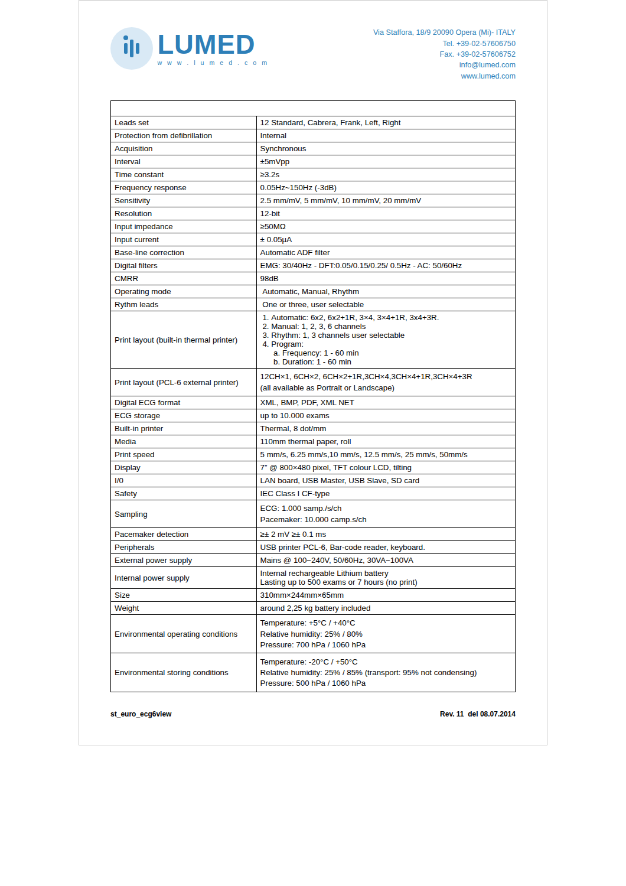LUMED
w w w . l u m e d . c o m
Via Staffora, 18/9 20090 Opera (Mi)- ITALY
Tel. +39-02-57606750
Fax. +39-02-57606752
info@lumed.com
www.lumed.com
| Leads set | 12 Standard, Cabrera, Frank, Left, Right |
| Protection from defibrillation | Internal |
| Acquisition | Synchronous |
| Interval | ±5mVpp |
| Time constant | ≥3.2s |
| Frequency response | 0.05Hz~150Hz (-3dB) |
| Sensitivity | 2.5 mm/mV, 5 mm/mV, 10 mm/mV, 20 mm/mV |
| Resolution | 12-bit |
| Input impedance | ≥50MΩ |
| Input current | ± 0.05µA |
| Base-line correction | Automatic ADF filter |
| Digital filters | EMG: 30/40Hz - DFT:0.05/0.15/0.25/ 0.5Hz - AC: 50/60Hz |
| CMRR | 98dB |
| Operating mode | Automatic, Manual, Rhythm |
| Rythm leads | One or three, user selectable |
| Print layout (built-in thermal printer) | Automatic: 6x2, 6x2+1R, 3×4, 3×4+1R, 3x4+3R. Manual: 1, 2, 3, 6 channels Rhythm: 1, 3 channels user selectable Program: Frequency: 1 - 60 min Duration: 1 - 60 min |
| Print layout (PCL-6 external printer) | 12CH×1, 6CH×2, 6CH×2+1R,3CH×4,3CH×4+1R,3CH×4+3R (all available as Portrait or Landscape) |
| Digital ECG format | XML, BMP, PDF, XML NET |
| ECG storage | up to 10.000 exams |
| Built-in printer | Thermal, 8 dot/mm |
| Media | 110mm thermal paper, roll |
| Print speed | 5 mm/s, 6.25 mm/s,10 mm/s, 12.5 mm/s, 25 mm/s, 50mm/s |
| Display | 7” @ 800×480 pixel, TFT colour LCD, tilting |
| I/0 | LAN board, USB Master, USB Slave, SD card |
| Safety | IEC Class I CF-type |
| Sampling | ECG: 1.000 samp./s/ch Pacemaker: 10.000 camp.s/ch |
| Pacemaker detection | ≥± 2 mV ≥± 0.1 ms |
| Peripherals | USB printer PCL-6, Bar-code reader, keyboard. |
| External power supply | Mains @ 100~240V, 50/60Hz, 30VA~100VA |
| Internal power supply | Internal rechargeable Lithium battery Lasting up to 500 exams or 7 hours (no print) |
| Size | 310mm×244mm×65mm |
| Weight | around 2,25 kg battery included |
| Environmental operating conditions | Temperature: +5°C / +40°C Relative humidity: 25% / 80% Pressure: 700 hPa / 1060 hPa |
| Environmental storing conditions | Temperature: -20°C / +50°C Relative humidity: 25% / 85% (transport: 95% not condensing) Pressure: 500 hPa / 1060 hPa |
st_euro_ecg6view
Rev. 11 del 08.07.2014